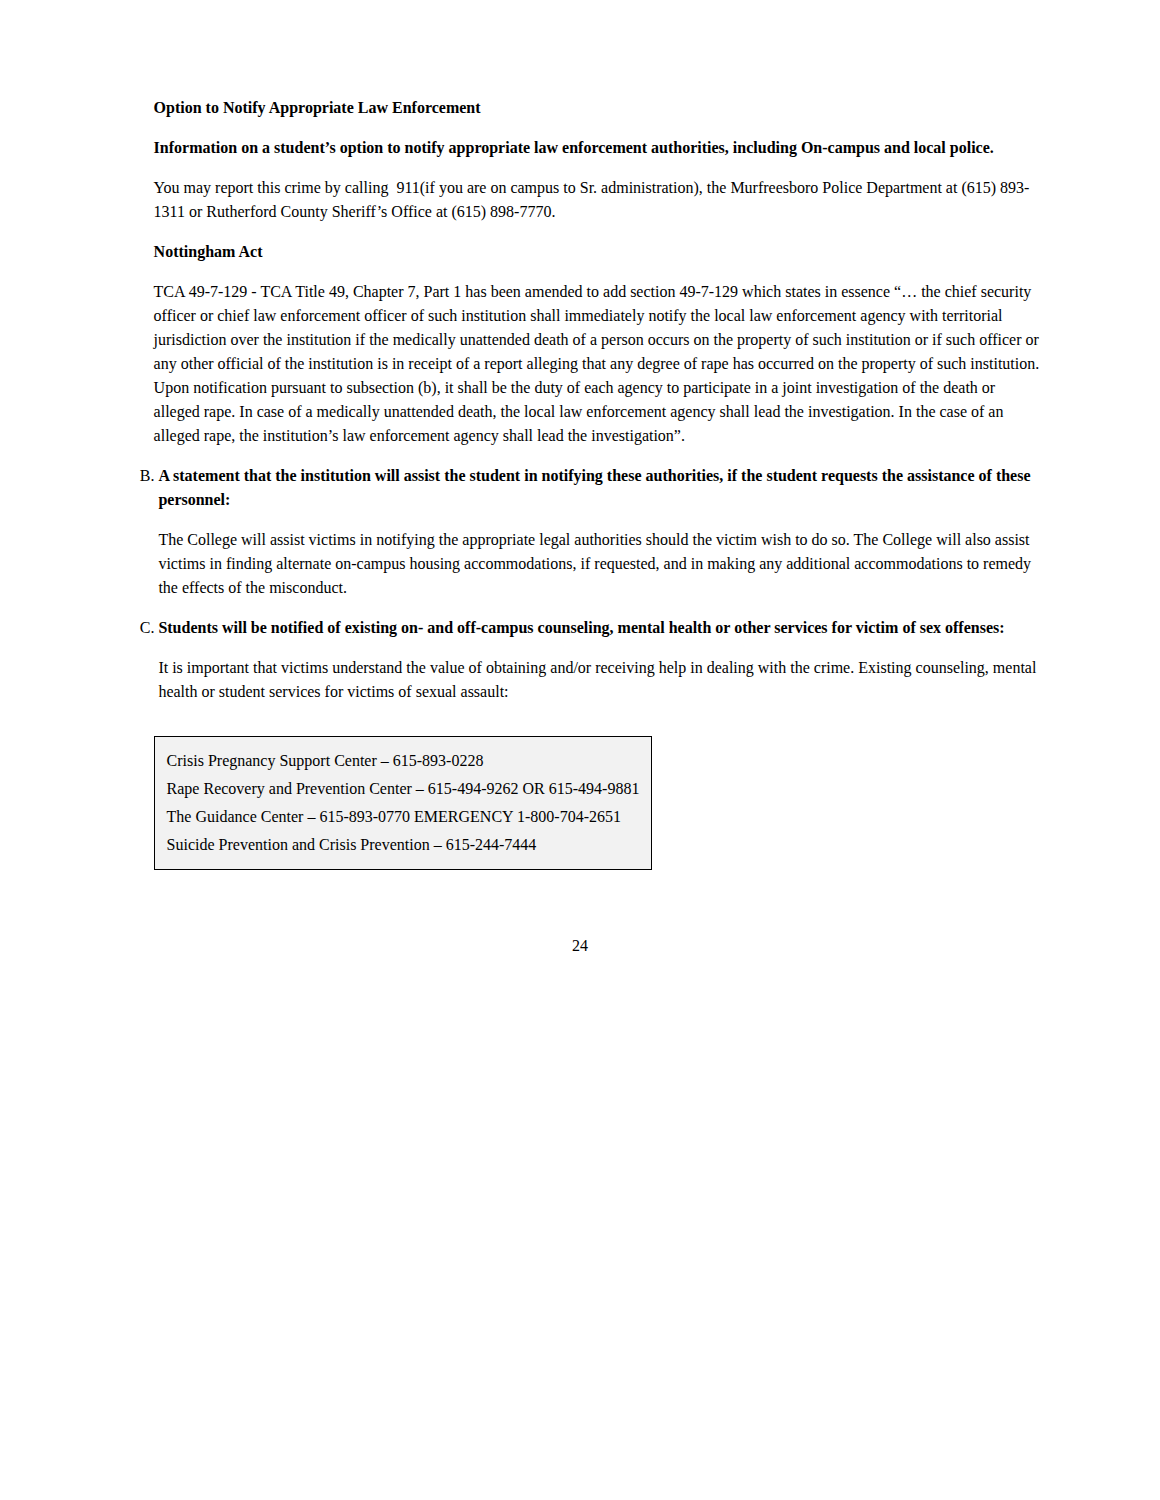Option to Notify Appropriate Law Enforcement
Information on a student’s option to notify appropriate law enforcement authorities, including On-campus and local police.
You may report this crime by calling 911(if you are on campus to Sr. administration), the Murfreesboro Police Department at (615) 893-1311 or Rutherford County Sheriff’s Office at (615) 898-7770.
Nottingham Act
TCA 49-7-129 - TCA Title 49, Chapter 7, Part 1 has been amended to add section 49-7-129 which states in essence “… the chief security officer or chief law enforcement officer of such institution shall immediately notify the local law enforcement agency with territorial jurisdiction over the institution if the medically unattended death of a person occurs on the property of such institution or if such officer or any other official of the institution is in receipt of a report alleging that any degree of rape has occurred on the property of such institution. Upon notification pursuant to subsection (b), it shall be the duty of each agency to participate in a joint investigation of the death or alleged rape. In case of a medically unattended death, the local law enforcement agency shall lead the investigation. In the case of an alleged rape, the institution’s law enforcement agency shall lead the investigation”.
A statement that the institution will assist the student in notifying these authorities, if the student requests the assistance of these personnel:
The College will assist victims in notifying the appropriate legal authorities should the victim wish to do so. The College will also assist victims in finding alternate on-campus housing accommodations, if requested, and in making any additional accommodations to remedy the effects of the misconduct.
Students will be notified of existing on- and off-campus counseling, mental health or other services for victim of sex offenses:
It is important that victims understand the value of obtaining and/or receiving help in dealing with the crime. Existing counseling, mental health or student services for victims of sexual assault:
Crisis Pregnancy Support Center – 615-893-0228
Rape Recovery and Prevention Center – 615-494-9262 OR 615-494-9881
The Guidance Center – 615-893-0770 EMERGENCY 1-800-704-2651
Suicide Prevention and Crisis Prevention – 615-244-7444
24